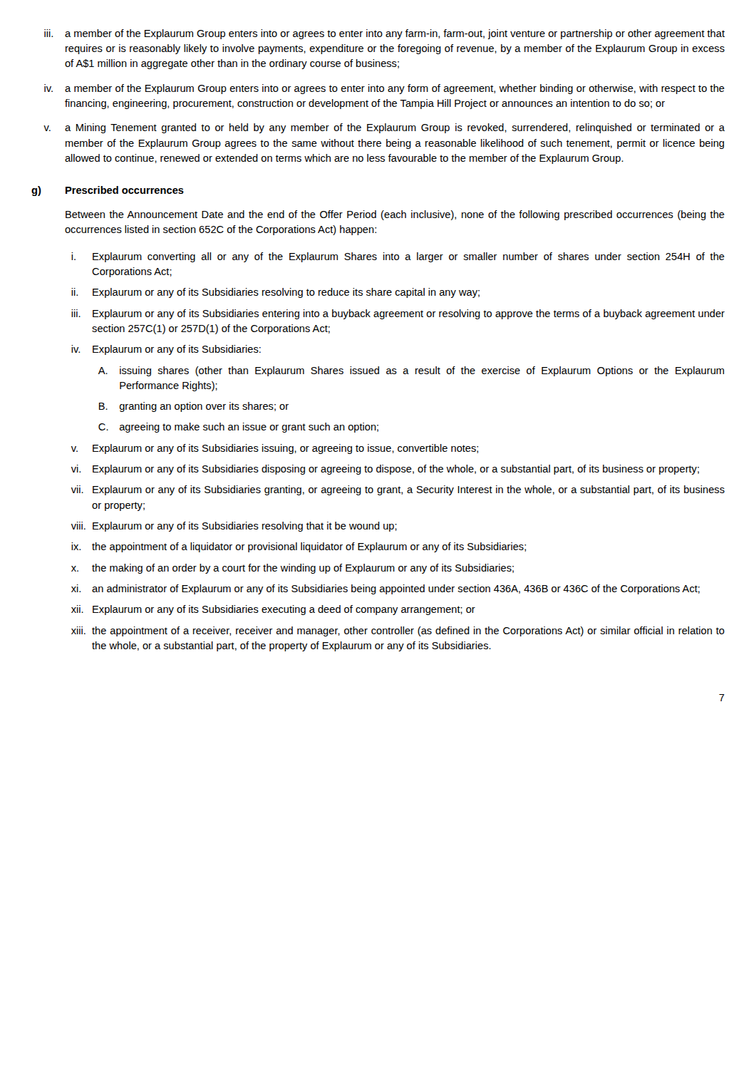iii.
a member of the Explaurum Group enters into or agrees to enter into any farm-in, farm-out, joint venture or partnership or other agreement that requires or is reasonably likely to involve payments, expenditure or the foregoing of revenue, by a member of the Explaurum Group in excess of A$1 million in aggregate other than in the ordinary course of business;
iv.
a member of the Explaurum Group enters into or agrees to enter into any form of agreement, whether binding or otherwise, with respect to the financing, engineering, procurement, construction or development of the Tampia Hill Project or announces an intention to do so; or
v.
a Mining Tenement granted to or held by any member of the Explaurum Group is revoked, surrendered, relinquished or terminated or a member of the Explaurum Group agrees to the same without there being a reasonable likelihood of such tenement, permit or licence being allowed to continue, renewed or extended on terms which are no less favourable to the member of the Explaurum Group.
g)
Prescribed occurrences
Between the Announcement Date and the end of the Offer Period (each inclusive), none of the following prescribed occurrences (being the occurrences listed in section 652C of the Corporations Act) happen:
i.
Explaurum converting all or any of the Explaurum Shares into a larger or smaller number of shares under section 254H of the Corporations Act;
ii.
Explaurum or any of its Subsidiaries resolving to reduce its share capital in any way;
iii.
Explaurum or any of its Subsidiaries entering into a buyback agreement or resolving to approve the terms of a buyback agreement under section 257C(1) or 257D(1) of the Corporations Act;
iv.
Explaurum or any of its Subsidiaries:
A.
issuing shares (other than Explaurum Shares issued as a result of the exercise of Explaurum Options or the Explaurum Performance Rights);
B.
granting an option over its shares; or
C.
agreeing to make such an issue or grant such an option;
v.
Explaurum or any of its Subsidiaries issuing, or agreeing to issue, convertible notes;
vi.
Explaurum or any of its Subsidiaries disposing or agreeing to dispose, of the whole, or a substantial part, of its business or property;
vii.
Explaurum or any of its Subsidiaries granting, or agreeing to grant, a Security Interest in the whole, or a substantial part, of its business or property;
viii.
Explaurum or any of its Subsidiaries resolving that it be wound up;
ix.
the appointment of a liquidator or provisional liquidator of Explaurum or any of its Subsidiaries;
x.
the making of an order by a court for the winding up of Explaurum or any of its Subsidiaries;
xi.
an administrator of Explaurum or any of its Subsidiaries being appointed under section 436A, 436B or 436C of the Corporations Act;
xii.
Explaurum or any of its Subsidiaries executing a deed of company arrangement; or
xiii.
the appointment of a receiver, receiver and manager, other controller (as defined in the Corporations Act) or similar official in relation to the whole, or a substantial part, of the property of Explaurum or any of its Subsidiaries.
7